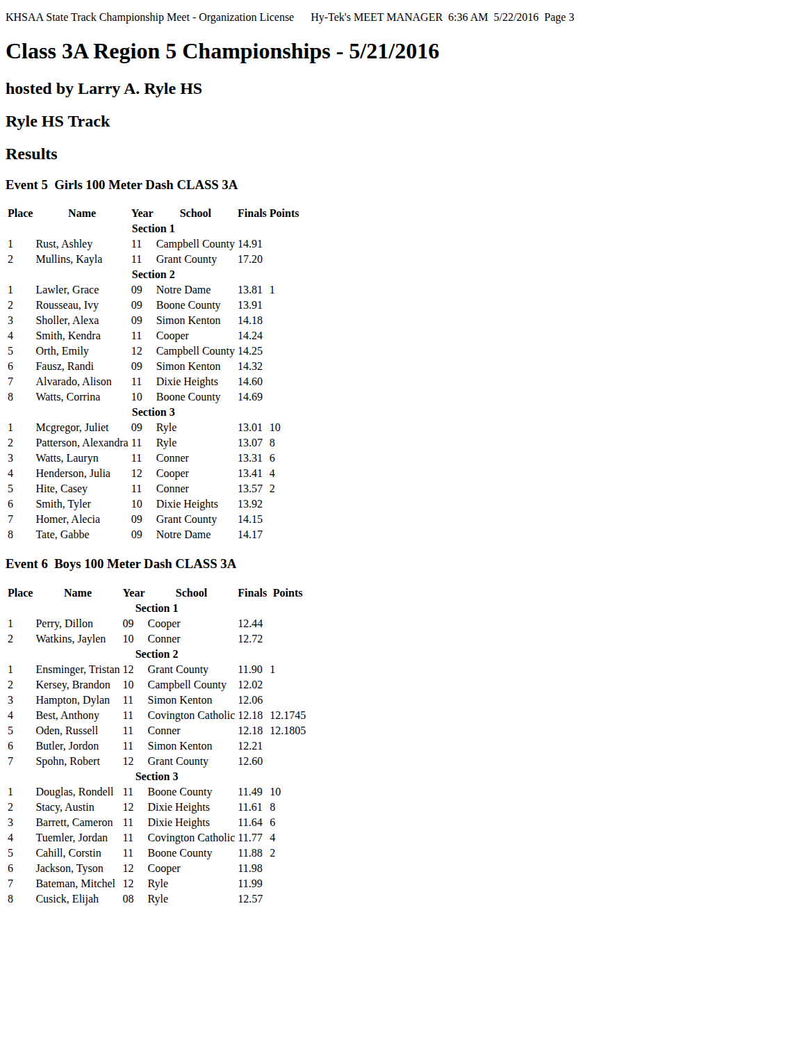KHSAA State Track Championship Meet - Organization License Hy-Tek's MEET MANAGER 6:36 AM 5/22/2016 Page 3
Class 3A Region 5 Championships - 5/21/2016
hosted by Larry A. Ryle HS
Ryle HS Track
Results
Event 5 Girls 100 Meter Dash CLASS 3A
| Place | Name | Year | School | Finals | Points |
| --- | --- | --- | --- | --- | --- |
| Section 1 |
| 1 | Rust, Ashley | 11 | Campbell County | 14.91 | |
| 2 | Mullins, Kayla | 11 | Grant County | 17.20 | |
| Section 2 |
| 1 | Lawler, Grace | 09 | Notre Dame | 13.81 | 1 |
| 2 | Rousseau, Ivy | 09 | Boone County | 13.91 | |
| 3 | Sholler, Alexa | 09 | Simon Kenton | 14.18 | |
| 4 | Smith, Kendra | 11 | Cooper | 14.24 | |
| 5 | Orth, Emily | 12 | Campbell County | 14.25 | |
| 6 | Fausz, Randi | 09 | Simon Kenton | 14.32 | |
| 7 | Alvarado, Alison | 11 | Dixie Heights | 14.60 | |
| 8 | Watts, Corrina | 10 | Boone County | 14.69 | |
| Section 3 |
| 1 | Mcgregor, Juliet | 09 | Ryle | 13.01 | 10 |
| 2 | Patterson, Alexandra | 11 | Ryle | 13.07 | 8 |
| 3 | Watts, Lauryn | 11 | Conner | 13.31 | 6 |
| 4 | Henderson, Julia | 12 | Cooper | 13.41 | 4 |
| 5 | Hite, Casey | 11 | Conner | 13.57 | 2 |
| 6 | Smith, Tyler | 10 | Dixie Heights | 13.92 | |
| 7 | Homer, Alecia | 09 | Grant County | 14.15 | |
| 8 | Tate, Gabbe | 09 | Notre Dame | 14.17 | |
Event 6 Boys 100 Meter Dash CLASS 3A
| Place | Name | Year | School | Finals | Points |
| --- | --- | --- | --- | --- | --- |
| Section 1 |
| 1 | Perry, Dillon | 09 | Cooper | 12.44 | |
| 2 | Watkins, Jaylen | 10 | Conner | 12.72 | |
| Section 2 |
| 1 | Ensminger, Tristan | 12 | Grant County | 11.90 | 1 |
| 2 | Kersey, Brandon | 10 | Campbell County | 12.02 | |
| 3 | Hampton, Dylan | 11 | Simon Kenton | 12.06 | |
| 4 | Best, Anthony | 11 | Covington Catholic | 12.18 | 12.1745 |
| 5 | Oden, Russell | 11 | Conner | 12.18 | 12.1805 |
| 6 | Butler, Jordon | 11 | Simon Kenton | 12.21 | |
| 7 | Spohn, Robert | 12 | Grant County | 12.60 | |
| Section 3 |
| 1 | Douglas, Rondell | 11 | Boone County | 11.49 | 10 |
| 2 | Stacy, Austin | 12 | Dixie Heights | 11.61 | 8 |
| 3 | Barrett, Cameron | 11 | Dixie Heights | 11.64 | 6 |
| 4 | Tuemler, Jordan | 11 | Covington Catholic | 11.77 | 4 |
| 5 | Cahill, Corstin | 11 | Boone County | 11.88 | 2 |
| 6 | Jackson, Tyson | 12 | Cooper | 11.98 | |
| 7 | Bateman, Mitchel | 12 | Ryle | 11.99 | |
| 8 | Cusick, Elijah | 08 | Ryle | 12.57 | |